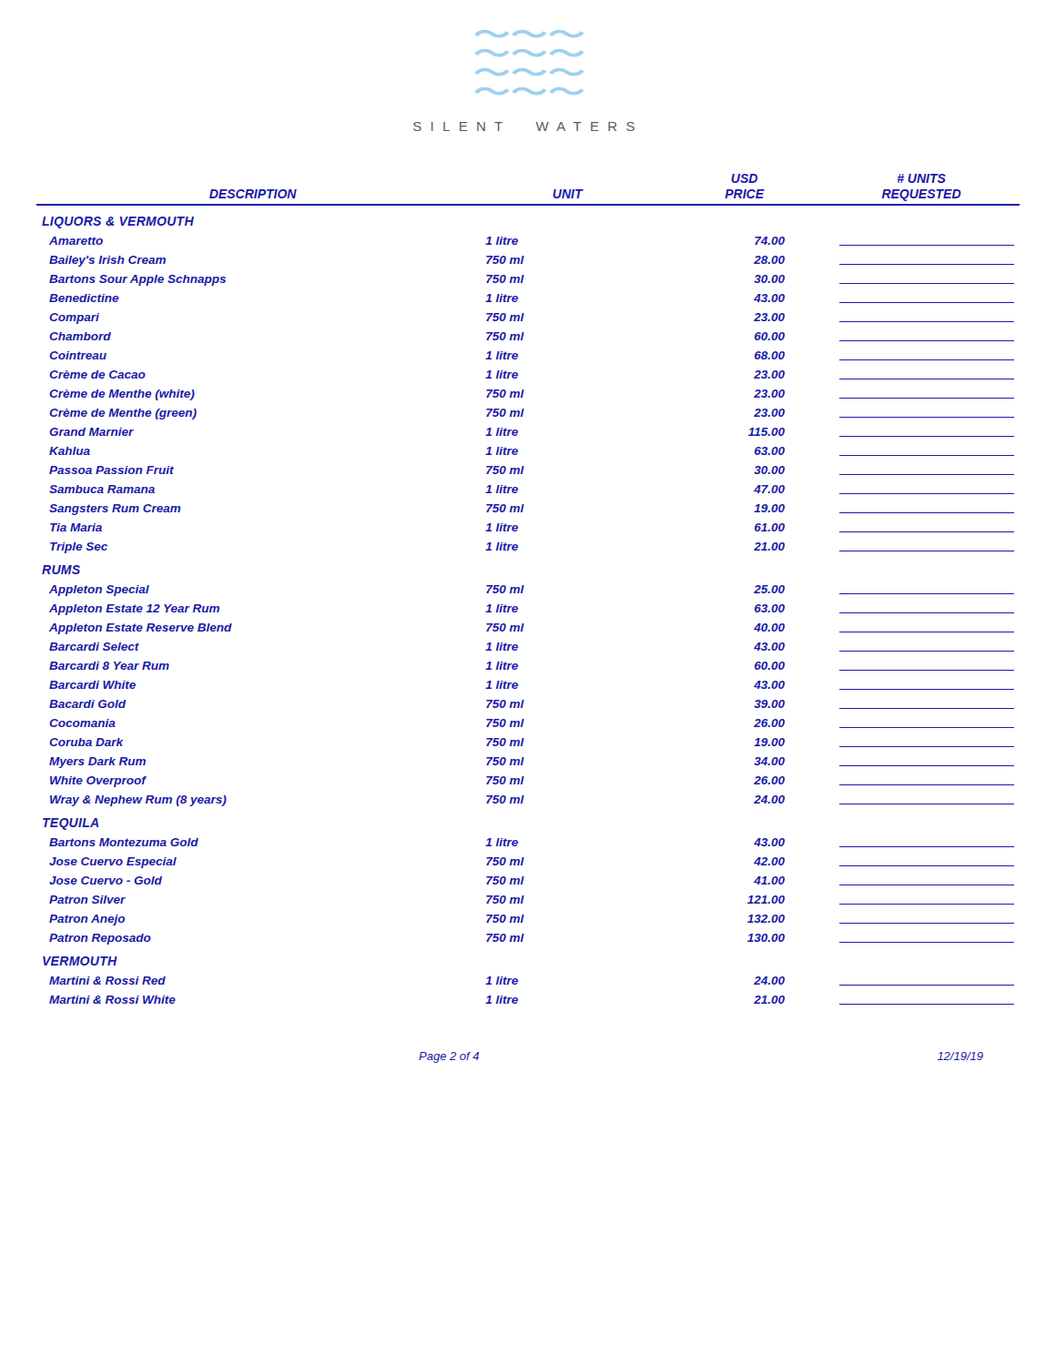〜〜〜 〜〜〜 〜〜〜 〜〜〜
SILENT WATERS
| | | USD | # UNITS |
| --- | --- | --- | --- |
| DESCRIPTION | UNIT | PRICE | REQUESTED |
| LIQUORS & VERMOUTH |
| Amaretto | 1 litre | 74.00 | |
| Bailey's Irish Cream | 750 ml | 28.00 | |
| Bartons Sour Apple Schnapps | 750 ml | 30.00 | |
| Benedictine | 1 litre | 43.00 | |
| Compari | 750 ml | 23.00 | |
| Chambord | 750 ml | 60.00 | |
| Cointreau | 1 litre | 68.00 | |
| Crème de Cacao | 1 litre | 23.00 | |
| Crème de Menthe (white) | 750 ml | 23.00 | |
| Crème de Menthe (green) | 750 ml | 23.00 | |
| Grand Marnier | 1 litre | 115.00 | |
| Kahlua | 1 litre | 63.00 | |
| Passoa Passion Fruit | 750 ml | 30.00 | |
| Sambuca Ramana | 1 litre | 47.00 | |
| Sangsters Rum Cream | 750 ml | 19.00 | |
| Tia Maria | 1 litre | 61.00 | |
| Triple Sec | 1 litre | 21.00 | |
| RUMS |
| Appleton Special | 750 ml | 25.00 | |
| Appleton Estate 12 Year Rum | 1 litre | 63.00 | |
| Appleton Estate Reserve Blend | 750 ml | 40.00 | |
| Barcardi Select | 1 litre | 43.00 | |
| Barcardi 8 Year Rum | 1 litre | 60.00 | |
| Barcardi White | 1 litre | 43.00 | |
| Bacardi Gold | 750 ml | 39.00 | |
| Cocomania | 750 ml | 26.00 | |
| Coruba Dark | 750 ml | 19.00 | |
| Myers Dark Rum | 750 ml | 34.00 | |
| White Overproof | 750 ml | 26.00 | |
| Wray & Nephew Rum (8 years) | 750 ml | 24.00 | |
| TEQUILA |
| Bartons Montezuma Gold | 1 litre | 43.00 | |
| Jose Cuervo Especial | 750 ml | 42.00 | |
| Jose Cuervo - Gold | 750 ml | 41.00 | |
| Patron Silver | 750 ml | 121.00 | |
| Patron Anejo | 750 ml | 132.00 | |
| Patron Reposado | 750 ml | 130.00 | |
| VERMOUTH |
| Martini & Rossi Red | 1 litre | 24.00 | |
| Martini & Rossi White | 1 litre | 21.00 | |
Page 2 of 4 12/19/19